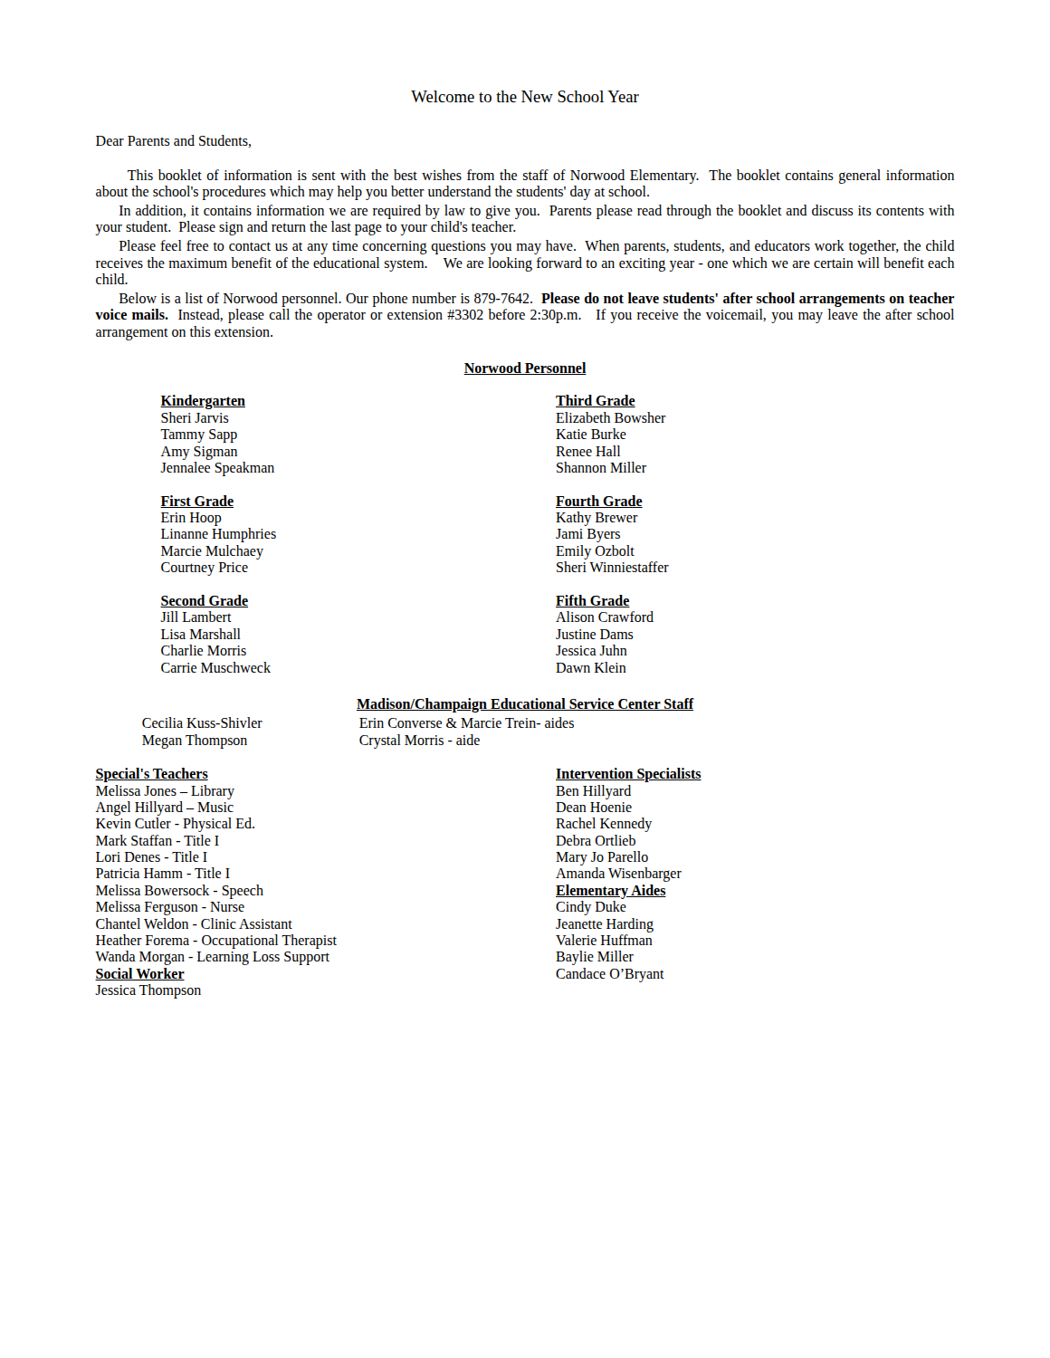Welcome to the New School Year
Dear Parents and Students,
This booklet of information is sent with the best wishes from the staff of Norwood Elementary. The booklet contains general information about the school's procedures which may help you better understand the students' day at school.
In addition, it contains information we are required by law to give you. Parents please read through the booklet and discuss its contents with your student. Please sign and return the last page to your child's teacher.
Please feel free to contact us at any time concerning questions you may have. When parents, students, and educators work together, the child receives the maximum benefit of the educational system. We are looking forward to an exciting year - one which we are certain will benefit each child.
Below is a list of Norwood personnel. Our phone number is 879-7642. Please do not leave students' after school arrangements on teacher voice mails. Instead, please call the operator or extension #3302 before 2:30p.m. If you receive the voicemail, you may leave the after school arrangement on this extension.
Norwood Personnel
| Kindergarten Sheri Jarvis Tammy Sapp Amy Sigman Jennalee Speakman First Grade Erin Hoop Linanne Humphries Marcie Mulchaey Courtney Price Second Grade Jill Lambert Lisa Marshall Charlie Morris Carrie Muschweck | Third Grade Elizabeth Bowsher Katie Burke Renee Hall Shannon Miller Fourth Grade Kathy Brewer Jami Byers Emily Ozbolt Sheri Winniestaffer Fifth Grade Alison Crawford Justine Dams Jessica Juhn Dawn Klein |
Madison/Champaign Educational Service Center Staff
| Cecilia Kuss-Shivler | Erin Converse & Marcie Trein- aides | |
| Megan Thompson | Crystal Morris - aide | |
| Special's Teachers Melissa Jones – Library Angel Hillyard – Music Kevin Cutler - Physical Ed. Mark Staffan - Title I Lori Denes - Title I Patricia Hamm - Title I Melissa Bowersock - Speech Melissa Ferguson - Nurse Chantel Weldon - Clinic Assistant Heather Forema - Occupational Therapist Wanda Morgan - Learning Loss Support Social Worker Jessica Thompson | Intervention Specialists Ben Hillyard Dean Hoenie Rachel Kennedy Debra Ortlieb Mary Jo Parello Amanda Wisenbarger Elementary Aides Cindy Duke Jeanette Harding Valerie Huffman Baylie Miller Candace O’Bryant |